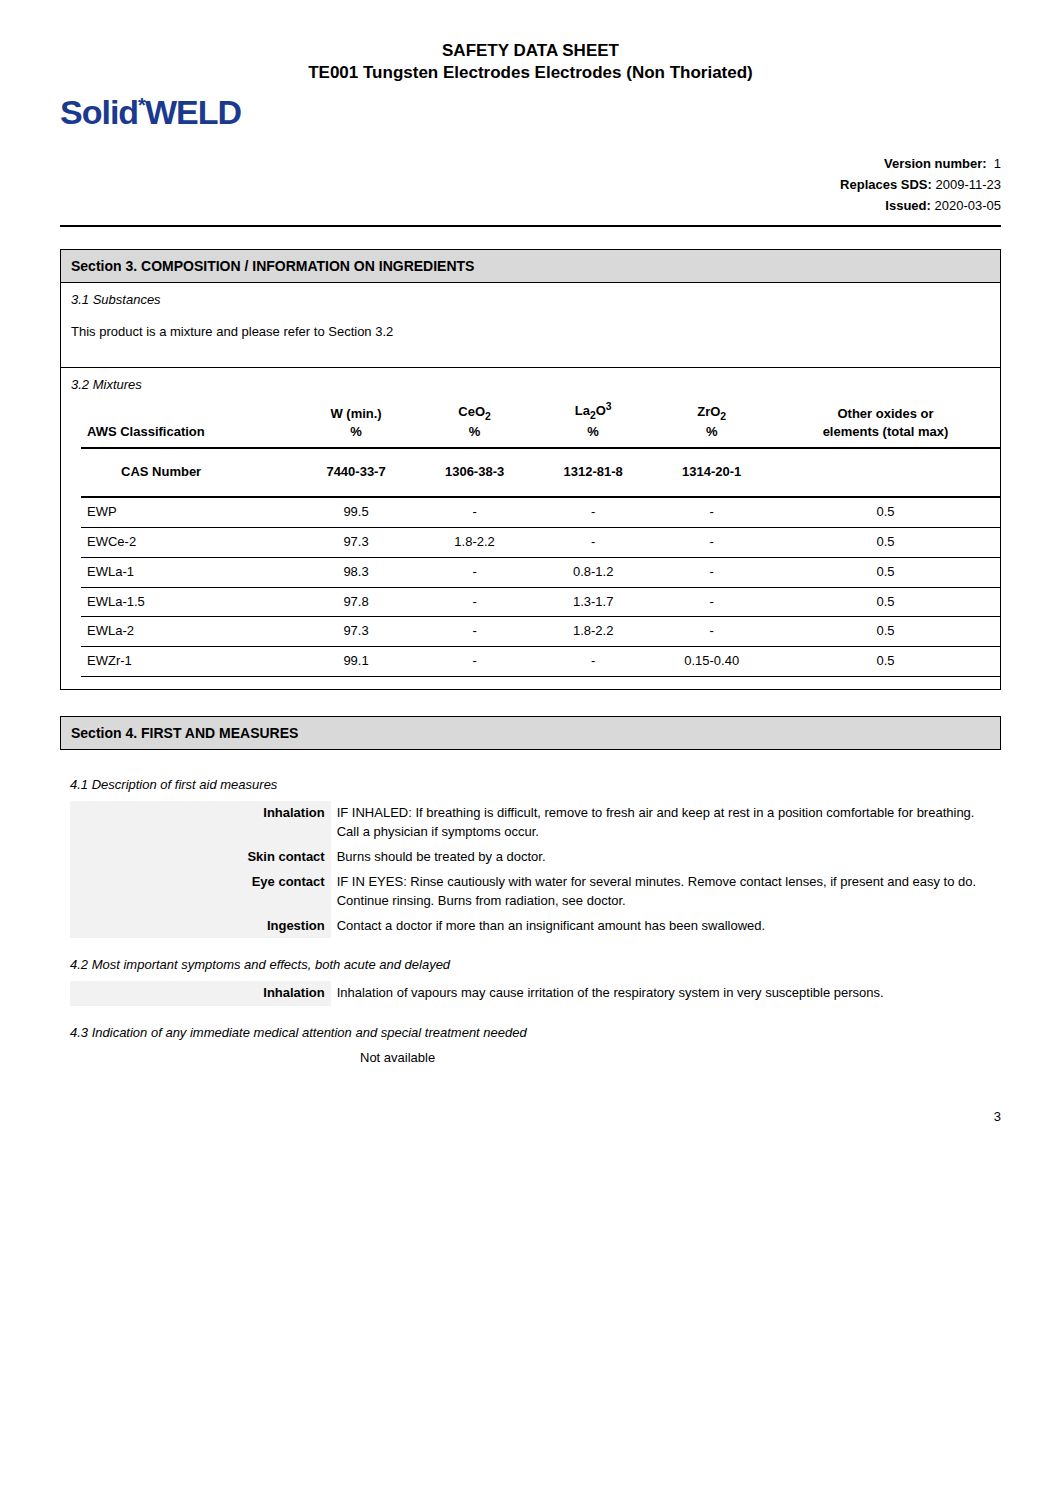SAFETY DATA SHEET
TE001 Tungsten Electrodes Electrodes (Non Thoriated)
Solid*WELD
Version number: 1
Replaces SDS: 2009-11-23
Issued: 2020-03-05
Section 3. COMPOSITION / INFORMATION ON INGREDIENTS
3.1 Substances
This product is a mixture and please refer to Section 3.2
3.2 Mixtures
| AWS Classification | W (min.) % | CeO 2 % | La 2 O 3 % | ZrO 2 % | Other oxides or elements (total max) |
| --- | --- | --- | --- | --- | --- |
| CAS Number | 7440-33-7 | 1306-38-3 | 1312-81-8 | 1314-20-1 | |
| EWP | 99.5 | - | - | - | 0.5 |
| EWCe-2 | 97.3 | 1.8-2.2 | - | - | 0.5 |
| EWLa-1 | 98.3 | - | 0.8-1.2 | - | 0.5 |
| EWLa-1.5 | 97.8 | - | 1.3-1.7 | - | 0.5 |
| EWLa-2 | 97.3 | - | 1.8-2.2 | - | 0.5 |
| EWZr-1 | 99.1 | - | - | 0.15-0.40 | 0.5 |
Section 4. FIRST AND MEASURES
4.1 Description of first aid measures
| Inhalation | IF INHALED: If breathing is difficult, remove to fresh air and keep at rest in a position comfortable for breathing. Call a physician if symptoms occur. |
| Skin contact | Burns should be treated by a doctor. |
| Eye contact | IF IN EYES: Rinse cautiously with water for several minutes. Remove contact lenses, if present and easy to do. Continue rinsing. Burns from radiation, see doctor. |
| Ingestion | Contact a doctor if more than an insignificant amount has been swallowed. |
4.2 Most important symptoms and effects, both acute and delayed
| Inhalation | Inhalation of vapours may cause irritation of the respiratory system in very susceptible persons. |
4.3 Indication of any immediate medical attention and special treatment needed
Not available
3